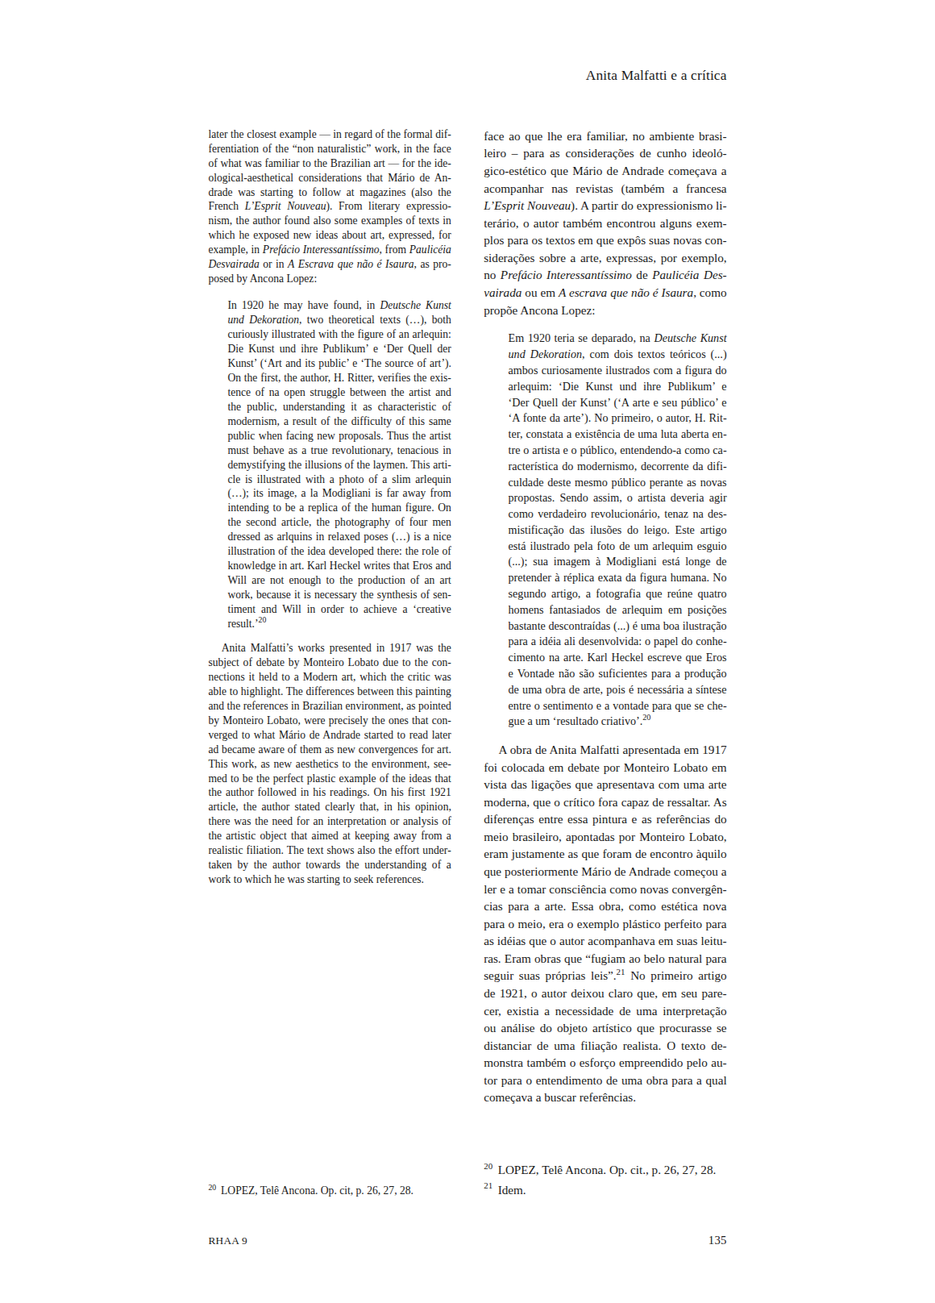Anita Malfatti e a crítica
later the closest example — in regard of the formal differentiation of the “non naturalistic” work, in the face of what was familiar to the Brazilian art — for the ideological-aesthetical considerations that Mário de Andrade was starting to follow at magazines (also the French L’Esprit Nouveau). From literary expressionism, the author found also some examples of texts in which he exposed new ideas about art, expressed, for example, in Prefácio Interessantíssimo, from Paulicéia Desvairada or in A Escrava que não é Isaura, as proposed by Ancona Lopez:
In 1920 he may have found, in Deutsche Kunst und Dekoration, two theoretical texts (…), both curiously illustrated with the figure of an arlequin: Die Kunst und ihre Publikum’ e ‘Der Quell der Kunst’ (‘Art and its public’ e ‘The source of art’). On the first, the author, H. Ritter, verifies the existence of na open struggle between the artist and the public, understanding it as characteristic of modernism, a result of the difficulty of this same public when facing new proposals. Thus the artist must behave as a true revolutionary, tenacious in demystifying the illusions of the laymen. This article is illustrated with a photo of a slim arlequin (…); its image, a la Modigliani is far away from intending to be a replica of the human figure. On the second article, the photography of four men dressed as arlquins in relaxed poses (…) is a nice illustration of the idea developed there: the role of knowledge in art. Karl Heckel writes that Eros and Will are not enough to the production of an art work, because it is necessary the synthesis of sentiment and Will in order to achieve a ‘creative result.’20
Anita Malfatti’s works presented in 1917 was the subject of debate by Monteiro Lobato due to the connections it held to a Modern art, which the critic was able to highlight. The differences between this painting and the references in Brazilian environment, as pointed by Monteiro Lobato, were precisely the ones that converged to what Mário de Andrade started to read later ad became aware of them as new convergences for art. This work, as new aesthetics to the environment, seemed to be the perfect plastic example of the ideas that the author followed in his readings. On his first 1921 article, the author stated clearly that, in his opinion, there was the need for an interpretation or analysis of the artistic object that aimed at keeping away from a realistic filiation. The text shows also the effort undertaken by the author towards the understanding of a work to which he was starting to seek references.
20 LOPEZ, Telê Ancona. Op. cit, p. 26, 27, 28.
face ao que lhe era familiar, no ambiente brasileiro – para as considerações de cunho ideológico-estético que Mário de Andrade começava a acompanhar nas revistas (também a francesa L’Esprit Nouveau). A partir do expressionismo literário, o autor também encontrou alguns exemplos para os textos em que expôs suas novas considerações sobre a arte, expressas, por exemplo, no Prefácio Interessantíssimo de Paulicéia Desvairada ou em A escrava que não é Isaura, como propõe Ancona Lopez:
Em 1920 teria se deparado, na Deutsche Kunst und Dekoration, com dois textos teóricos (...) ambos curiosamente ilustrados com a figura do arlequim: ‘Die Kunst und ihre Publikum’ e ‘Der Quell der Kunst’ (‘A arte e seu público’ e ‘A fonte da arte’). No primeiro, o autor, H. Ritter, constata a existência de uma luta aberta entre o artista e o público, entendendo-a como característica do modernismo, decorrente da dificuldade deste mesmo público perante as novas propostas. Sendo assim, o artista deveria agir como verdadeiro revolucionário, tenaz na desmistificação das ilusões do leigo. Este artigo está ilustrado pela foto de um arlequim esguio (...); sua imagem à Modigliani está longe de pretender à réplica exata da figura humana. No segundo artigo, a fotografia que reúne quatro homens fantasiados de arlequim em posições bastante descontraídas (...) é uma boa ilustração para a idéia ali desenvolvida: o papel do conhecimento na arte. Karl Heckel escreve que Eros e Vontade não são suficientes para a produção de uma obra de arte, pois é necessária a síntese entre o sentimento e a vontade para que se chegue a um ‘resultado criativo’.20
A obra de Anita Malfatti apresentada em 1917 foi colocada em debate por Monteiro Lobato em vista das ligações que apresentava com uma arte moderna, que o crítico fora capaz de ressaltar. As diferenças entre essa pintura e as referências do meio brasileiro, apontadas por Monteiro Lobato, eram justamente as que foram de encontro àquilo que posteriormente Mário de Andrade começou a ler e a tomar consciência como novas convergências para a arte. Essa obra, como estética nova para o meio, era o exemplo plástico perfeito para as idéias que o autor acompanhava em suas leituras. Eram obras que “fugiam ao belo natural para seguir suas próprias leis”.21 No primeiro artigo de 1921, o autor deixou claro que, em seu parecer, existia a necessidade de uma interpretação ou análise do objeto artístico que procurasse se distanciar de uma filiação realista. O texto demonstra também o esforço empreendido pelo autor para o entendimento de uma obra para a qual começava a buscar referências.
20 LOPEZ, Telê Ancona. Op. cit., p. 26, 27, 28.
21 Idem.
RHAA 9 135